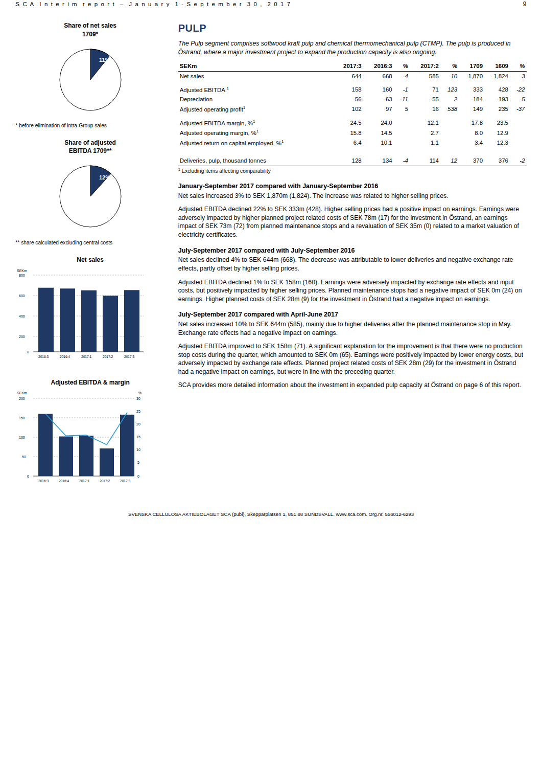S C A I n t e r i m r e p o r t – J a n u a r y 1 - S e p t e m b e r 3 0 , 2 0 1 7
9
Share of net sales
1709*
11%
* before elimination of intra-Group sales
Share of adjusted
EBITDA 1709**
12%
** share calculated excluding central costs
Net sales
SEKm 800 600 400 200 0 2016:3 2016:4 2017:1 2017:2 2017:3
Adjusted EBITDA & margin
SEKm % 200 150 100 50 0 30 25 20 15 10 5 0 2016:3 2016:4 2017:1 2017:2 2017:3
PULP
The Pulp segment comprises softwood kraft pulp and chemical thermomechanical pulp (CTMP). The pulp is produced in Östrand, where a major investment project to expand the production capacity is also ongoing.
| SEKm | 2017:3 | 2016:3 | % | 2017:2 | % | 1709 | 1609 | % |
| --- | --- | --- | --- | --- | --- | --- | --- | --- |
| Net sales | 644 | 668 | -4 | 585 | 10 | 1,870 | 1,824 | 3 |
| Adjusted EBITDA 1 | 158 | 160 | -1 | 71 | 123 | 333 | 428 | -22 |
| Depreciation | -56 | -63 | -11 | -55 | 2 | -184 | -193 | -5 |
| Adjusted operating profit 1 | 102 | 97 | 5 | 16 | 538 | 149 | 235 | -37 |
| Adjusted EBITDA margin, % 1 | 24.5 | 24.0 | | 12.1 | | 17.8 | 23.5 | |
| Adjusted operating margin, % 1 | 15.8 | 14.5 | | 2.7 | | 8.0 | 12.9 | |
| Adjusted return on capital employed, % 1 | 6.4 | 10.1 | | 1.1 | | 3.4 | 12.3 | |
| Deliveries, pulp, thousand tonnes | 128 | 134 | -4 | 114 | 12 | 370 | 376 | -2 |
1 Excluding items affecting comparability
January-September 2017 compared with January-September 2016
Net sales increased 3% to SEK 1,870m (1,824). The increase was related to higher selling prices.
Adjusted EBITDA declined 22% to SEK 333m (428). Higher selling prices had a positive impact on earnings. Earnings were adversely impacted by higher planned project related costs of SEK 78m (17) for the investment in Östrand, an earnings impact of SEK 73m (72) from planned maintenance stops and a revaluation of SEK 35m (0) related to a market valuation of electricity certificates.
July-September 2017 compared with July-September 2016
Net sales declined 4% to SEK 644m (668). The decrease was attributable to lower deliveries and negative exchange rate effects, partly offset by higher selling prices.
Adjusted EBITDA declined 1% to SEK 158m (160). Earnings were adversely impacted by exchange rate effects and input costs, but positively impacted by higher selling prices. Planned maintenance stops had a negative impact of SEK 0m (24) on earnings. Higher planned costs of SEK 28m (9) for the investment in Östrand had a negative impact on earnings.
July-September 2017 compared with April-June 2017
Net sales increased 10% to SEK 644m (585), mainly due to higher deliveries after the planned maintenance stop in May. Exchange rate effects had a negative impact on earnings.
Adjusted EBITDA improved to SEK 158m (71). A significant explanation for the improvement is that there were no production stop costs during the quarter, which amounted to SEK 0m (65). Earnings were positively impacted by lower energy costs, but adversely impacted by exchange rate effects. Planned project related costs of SEK 28m (29) for the investment in Östrand had a negative impact on earnings, but were in line with the preceding quarter.
SCA provides more detailed information about the investment in expanded pulp capacity at Östrand on page 6 of this report.
SVENSKA CELLULOSA AKTIEBOLAGET SCA (publ), Skepparplatsen 1, 851 88 SUNDSVALL. www.sca.com. Org.nr. 556012-6293